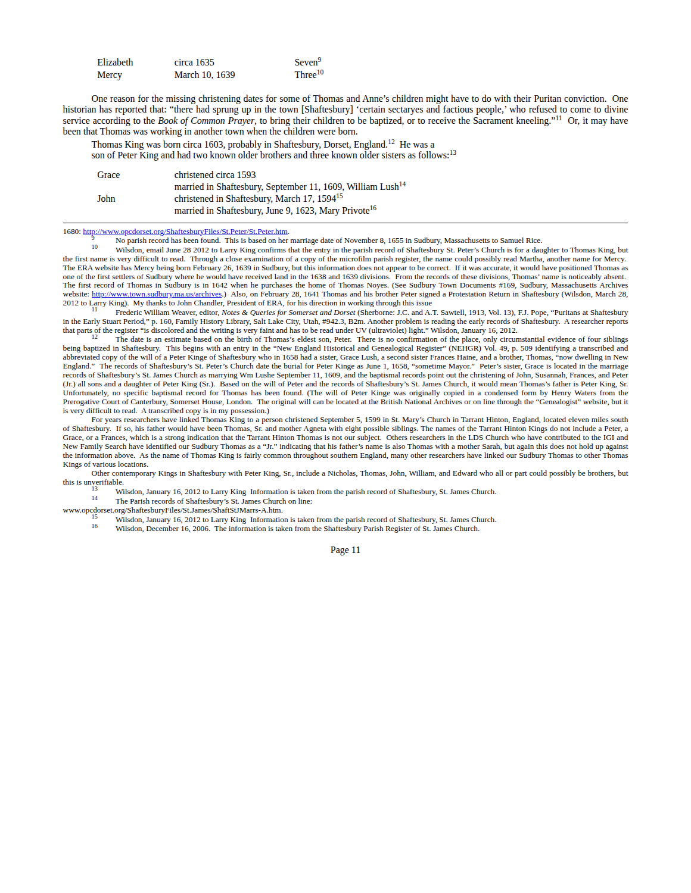| Elizabeth | circa 1635 | Seven 9 |
| Mercy | March 10, 1639 | Three 10 |
One reason for the missing christening dates for some of Thomas and Anne’s children might have to do with their Puritan conviction. One historian has reported that: “there had sprung up in the town [Shaftesbury] ‘certain sectaryes and factious people,’ who refused to come to divine service according to the Book of Common Prayer, to bring their children to be baptized, or to receive the Sacrament kneeling.”11 Or, it may have been that Thomas was working in another town when the children were born.
Thomas King was born circa 1603, probably in Shaftesbury, Dorset, England.12 He was a
son of Peter King and had two known older brothers and three known older sisters as follows:13
| Grace | christened circa 1593 |
| | married in Shaftesbury, September 11, 1609, William Lush 14 |
| John | christened in Shaftesbury, March 17, 1594 15 |
| | married in Shaftesbury, June 9, 1623, Mary Privote 16 |
1680: http://www.opcdorset.org/ShaftesburyFiles/St.Peter/St.Peter.htm.
9 No parish record has been found. This is based on her marriage date of November 8, 1655 in Sudbury, Massachusetts to Samuel Rice.
10 Wilsdon, email June 28 2012 to Larry King confirms that the entry in the parish record of Shaftesbury St. Peter’s Church is for a daughter to Thomas King, but the first name is very difficult to read. Through a close examination of a copy of the microfilm parish register, the name could possibly read Martha, another name for Mercy. The ERA website has Mercy being born February 26, 1639 in Sudbury, but this information does not appear to be correct. If it was accurate, it would have positioned Thomas as one of the first settlers of Sudbury where he would have received land in the 1638 and 1639 divisions. From the records of these divisions, Thomas’ name is noticeably absent. The first record of Thomas in Sudbury is in 1642 when he purchases the home of Thomas Noyes. (See Sudbury Town Documents #169, Sudbury, Massachusetts Archives website: http://www.town.sudbury.ma.us/archives.) Also, on February 28, 1641 Thomas and his brother Peter signed a Protestation Return in Shaftesbury (Wilsdon, March 28, 2012 to Larry King). My thanks to John Chandler, President of ERA, for his direction in working through this issue
11 Frederic William Weaver, editor, Notes & Queries for Somerset and Dorset (Sherborne: J.C. and A.T. Sawtell, 1913, Vol. 13), F.J. Pope, “Puritans at Shaftesbury in the Early Stuart Period,” p. 160, Family History Library, Salt Lake City, Utah, #942.3, B2m. Another problem is reading the early records of Shaftesbury. A researcher reports that parts of the register “is discolored and the writing is very faint and has to be read under UV (ultraviolet) light.” Wilsdon, January 16, 2012.
12 The date is an estimate based on the birth of Thomas’s eldest son, Peter. There is no confirmation of the place, only circumstantial evidence of four siblings being baptized in Shaftesbury. This begins with an entry in the “New England Historical and Genealogical Register” (NEHGR) Vol. 49, p. 509 identifying a transcribed and abbreviated copy of the will of a Peter Kinge of Shaftesbury who in 1658 had a sister, Grace Lush, a second sister Frances Haine, and a brother, Thomas, “now dwelling in New England.” The records of Shaftesbury’s St. Peter’s Church date the burial for Peter Kinge as June 1, 1658, “sometime Mayor.” Peter’s sister, Grace is located in the marriage records of Shaftesbury’s St. James Church as marrying Wm Lushe September 11, 1609, and the baptismal records point out the christening of John, Susannah, Frances, and Peter (Jr.) all sons and a daughter of Peter King (Sr.). Based on the will of Peter and the records of Shaftesbury’s St. James Church, it would mean Thomas’s father is Peter King, Sr. Unfortunately, no specific baptismal record for Thomas has been found. (The will of Peter Kinge was originally copied in a condensed form by Henry Waters from the Prerogative Court of Canterbury, Somerset House, London. The original will can be located at the British National Archives or on line through the “Genealogist” website, but it is very difficult to read. A transcribed copy is in my possession.)
For years researchers have linked Thomas King to a person christened September 5, 1599 in St. Mary’s Church in Tarrant Hinton, England, located eleven miles south of Shaftesbury. If so, his father would have been Thomas, Sr. and mother Agneta with eight possible siblings. The names of the Tarrant Hinton Kings do not include a Peter, a Grace, or a Frances, which is a strong indication that the Tarrant Hinton Thomas is not our subject. Others researchers in the LDS Church who have contributed to the IGI and New Family Search have identified our Sudbury Thomas as a “Jr.” indicating that his father’s name is also Thomas with a mother Sarah, but again this does not hold up against the information above. As the name of Thomas King is fairly common throughout southern England, many other researchers have linked our Sudbury Thomas to other Thomas Kings of various locations.
Other contemporary Kings in Shaftesbury with Peter King, Sr., include a Nicholas, Thomas, John, William, and Edward who all or part could possibly be brothers, but this is unverifiable.
13 Wilsdon, January 16, 2012 to Larry King Information is taken from the parish record of Shaftesbury, St. James Church.
14 The Parish records of Shaftesbury’s St. James Church on line:
www.opcdorset.org/ShaftesburyFiles/St.James/ShaftStJMarrs-A.htm.
15 Wilsdon, January 16, 2012 to Larry King Information is taken from the parish record of Shaftesbury, St. James Church.
16 Wilsdon, December 16, 2006. The information is taken from the Shaftesbury Parish Register of St. James Church.
Page 11